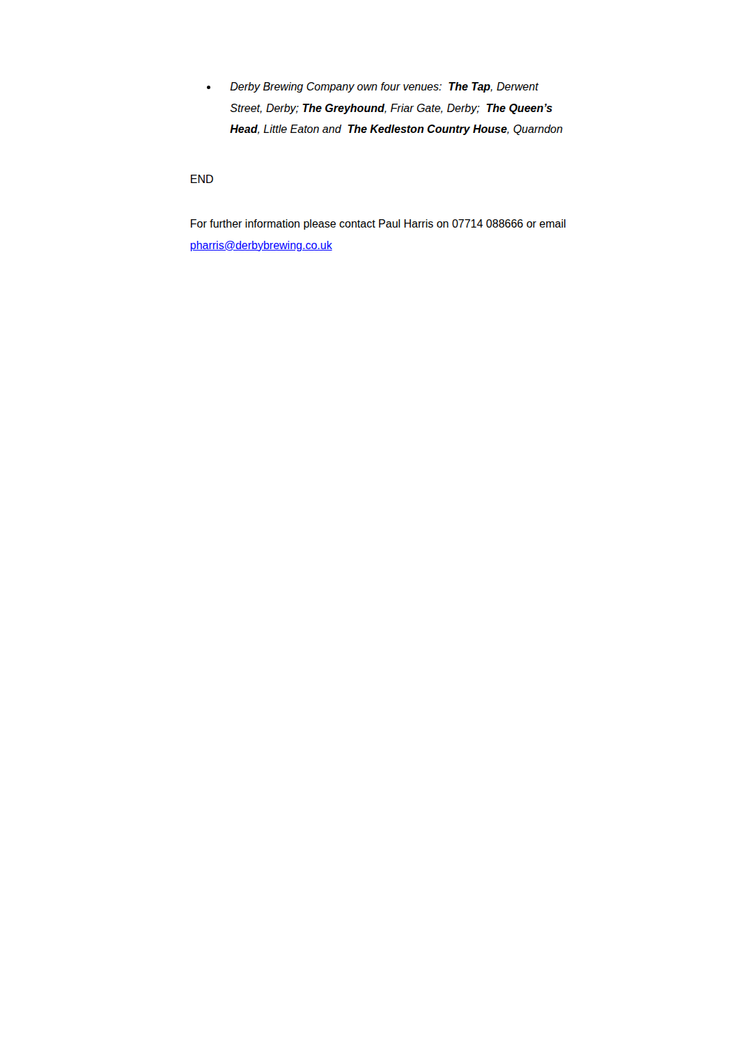Derby Brewing Company own four venues: The Tap, Derwent Street, Derby; The Greyhound, Friar Gate, Derby; The Queen’s Head, Little Eaton and The Kedleston Country House, Quarndon
END
For further information please contact Paul Harris on 07714 088666 or email
pharris@derbybrewing.co.uk